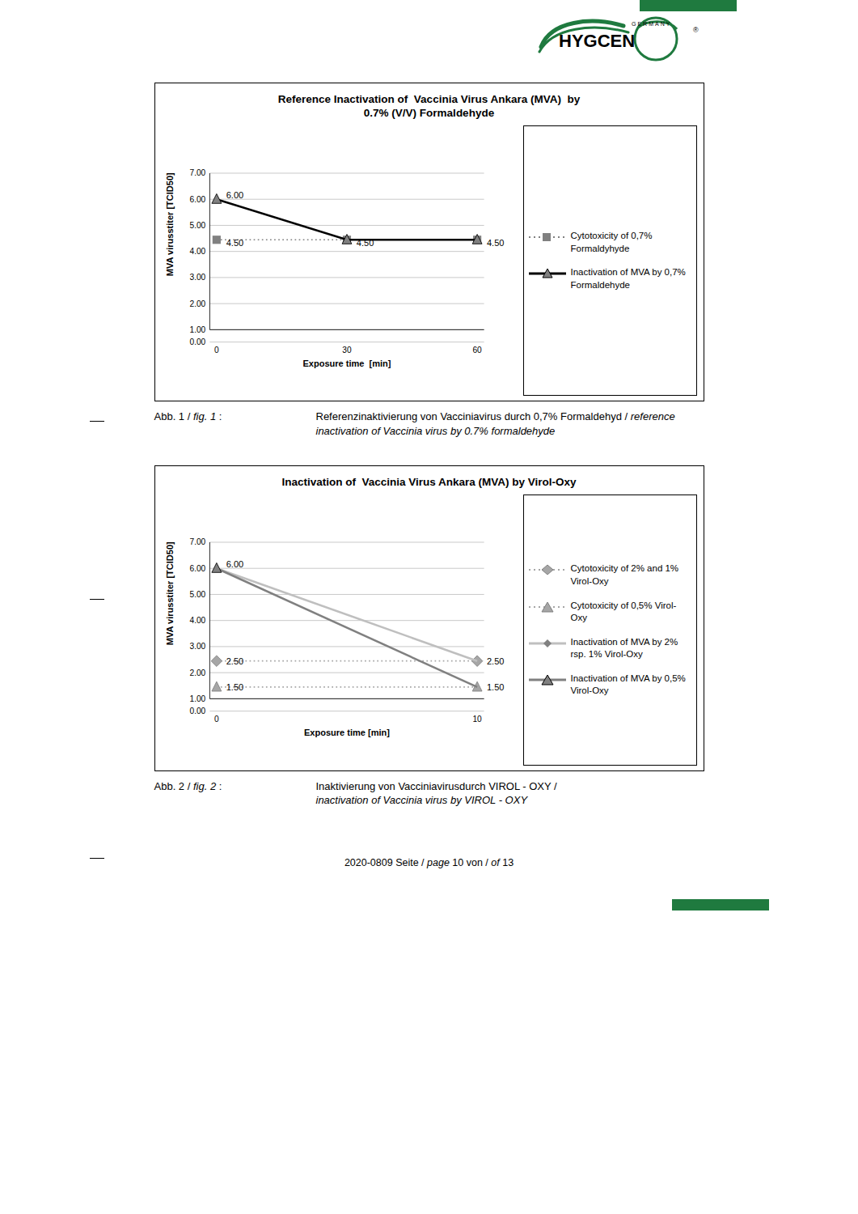HYGCEN GERMANY ®
Reference Inactivation of Vaccinia Virus Ankara (MVA) by
0.7% (V/V) Formaldehyde
MVA virusstiter [TCID50] 7.00 6.00 5.00 4.00 3.00 2.00 1.00 0.00 0 30 60 Exposure time [min] 6.00 4.50 4.50 4.50
Cytotoxicity of 0,7% Formaldyhyde
Inactivation of MVA by 0,7% Formaldehyde
Abb. 1 / fig. 1 :
Referenzinaktivierung von Vacciniavirus durch 0,7% Formaldehyd / reference inactivation of Vaccinia virus by 0.7% formaldehyde
Inactivation of Vaccinia Virus Ankara (MVA) by Virol-Oxy
MVA virusstiter [TCID50] 7.00 6.00 5.00 4.00 3.00 2.00 1.00 0.00 0 10 Exposure time [min] 6.00 2.50 1.50 2.50 1.50
Cytotoxicity of 2% and 1% Virol-Oxy
Cytotoxicity of 0,5% Virol-Oxy
Inactivation of MVA by 2% rsp. 1% Virol-Oxy
Inactivation of MVA by 0,5% Virol-Oxy
Abb. 2 / fig. 2 :
Inaktivierung von Vacciniavirusdurch VIROL - OXY /
inactivation of Vaccinia virus by VIROL - OXY
2020-0809 Seite / page 10 von / of 13